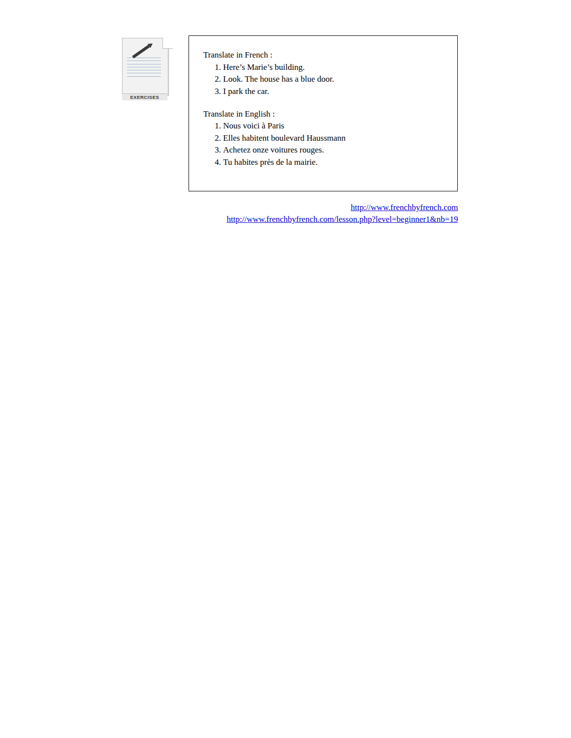EXERCISES
Translate in French :
Here’s Marie’s building.
Look. The house has a blue door.
I park the car.
Translate in English :
Nous voici à Paris
Elles habitent boulevard Haussmann
Achetez onze voitures rouges.
Tu habites près de la mairie.
http://www.frenchbyfrench.com
http://www.frenchbyfrench.com/lesson.php?level=beginner1&nb=19